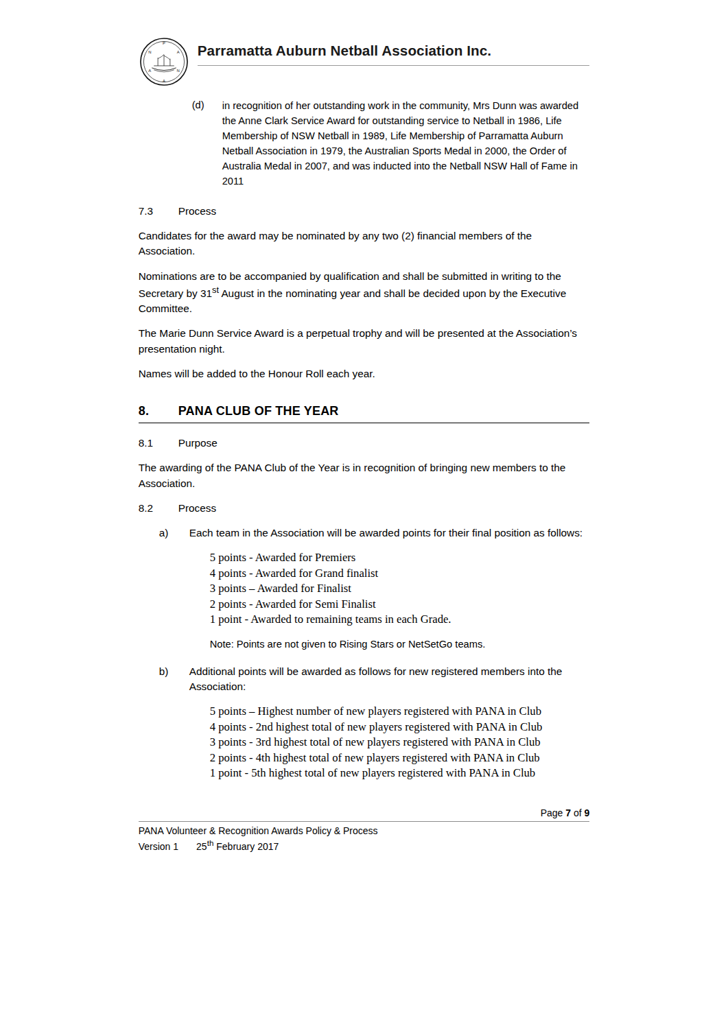P A N A A N
Parramatta Auburn Netball Association Inc.
(d)
in recognition of her outstanding work in the community, Mrs Dunn was awarded the Anne Clark Service Award for outstanding service to Netball in 1986, Life Membership of NSW Netball in 1989, Life Membership of Parramatta Auburn Netball Association in 1979, the Australian Sports Medal in 2000, the Order of Australia Medal in 2007, and was inducted into the Netball NSW Hall of Fame in 2011
7.3 Process
Candidates for the award may be nominated by any two (2) financial members of the Association.
Nominations are to be accompanied by qualification and shall be submitted in writing to the Secretary by 31st August in the nominating year and shall be decided upon by the Executive Committee.
The Marie Dunn Service Award is a perpetual trophy and will be presented at the Association’s presentation night.
Names will be added to the Honour Roll each year.
8. PANA CLUB OF THE YEAR
8.1 Purpose
The awarding of the PANA Club of the Year is in recognition of bringing new members to the Association.
8.2 Process
a)
Each team in the Association will be awarded points for their final position as follows:
5 points - Awarded for Premiers
4 points - Awarded for Grand finalist
3 points – Awarded for Finalist
2 points - Awarded for Semi Finalist
1 point - Awarded to remaining teams in each Grade.
Note: Points are not given to Rising Stars or NetSetGo teams.
b)
Additional points will be awarded as follows for new registered members into the Association:
5 points – Highest number of new players registered with PANA in Club
4 points - 2nd highest total of new players registered with PANA in Club
3 points - 3rd highest total of new players registered with PANA in Club
2 points - 4th highest total of new players registered with PANA in Club
1 point - 5th highest total of new players registered with PANA in Club
Page 7 of 9
PANA Volunteer & Recognition Awards Policy & Process
Version 1 25th February 2017